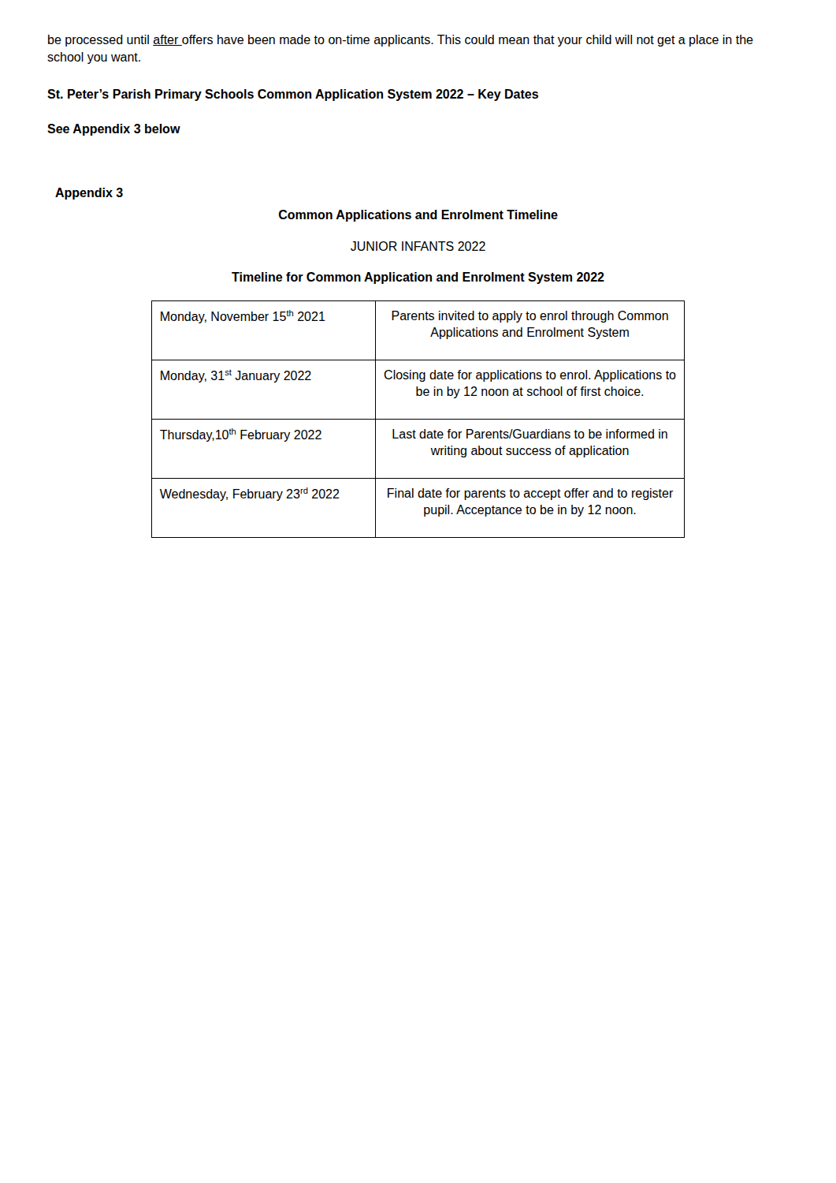be processed until after offers have been made to on-time applicants. This could mean that your child will not get a place in the school you want.
St. Peter’s Parish Primary Schools Common Application System 2022 – Key Dates
See Appendix 3 below
Appendix 3
Common Applications and Enrolment Timeline
JUNIOR INFANTS 2022
Timeline for Common Application and Enrolment System 2022
| Monday, November 15 th 2021 | Parents invited to apply to enrol through Common Applications and Enrolment System |
| Monday, 31 st January 2022 | Closing date for applications to enrol. Applications to be in by 12 noon at school of first choice. |
| Thursday,10 th February 2022 | Last date for Parents/Guardians to be informed in writing about success of application |
| Wednesday, February 23 rd 2022 | Final date for parents to accept offer and to register pupil. Acceptance to be in by 12 noon. |